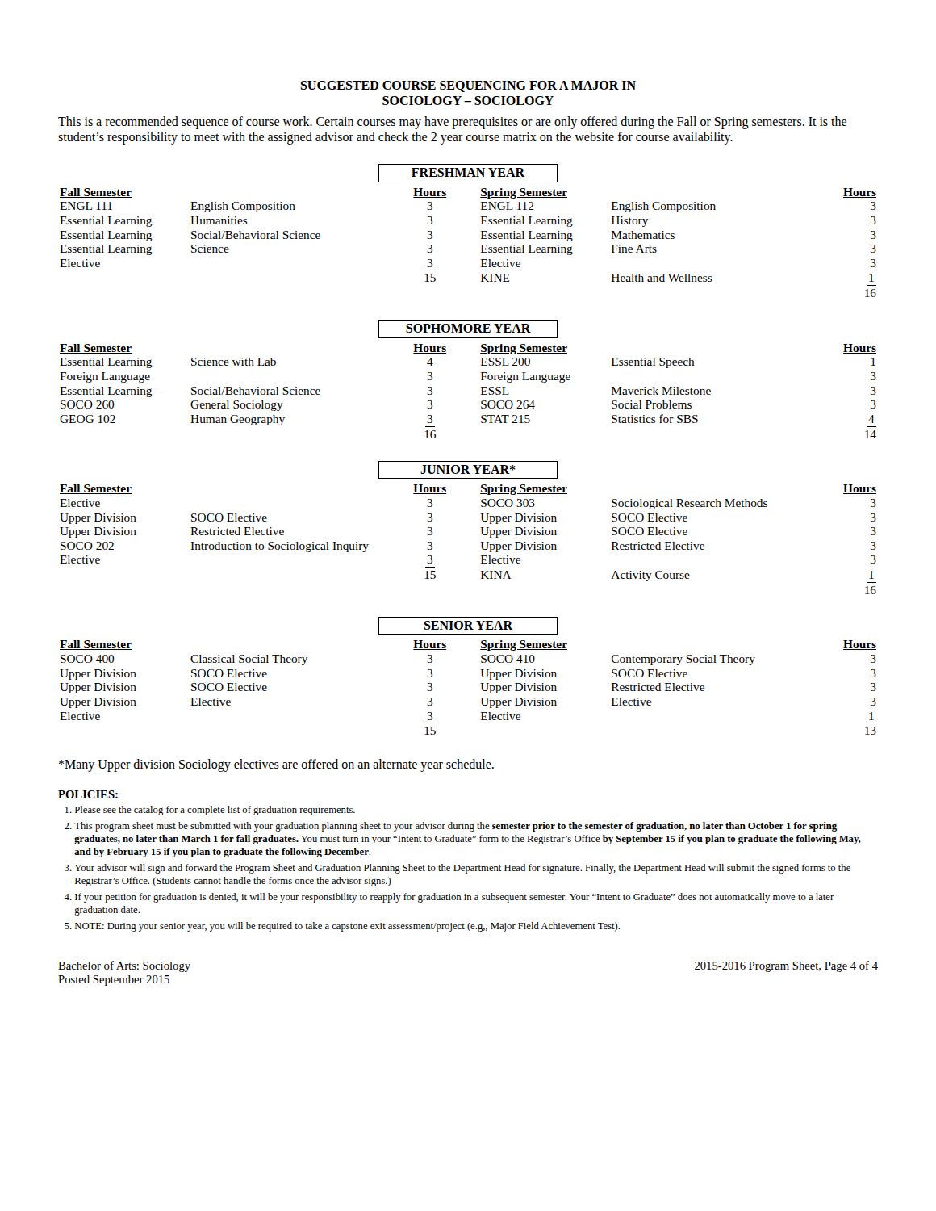SUGGESTED COURSE SEQUENCING FOR A MAJOR IN
SOCIOLOGY – SOCIOLOGY
This is a recommended sequence of course work. Certain courses may have prerequisites or are only offered during the Fall or Spring semesters. It is the student’s responsibility to meet with the assigned advisor and check the 2 year course matrix on the website for course availability.
FRESHMAN YEAR
| Fall Semester | Hours | | Spring Semester | Hours |
| ENGL 111 | English Composition | 3 | | ENGL 112 | English Composition | 3 |
| Essential Learning | Humanities | 3 | | Essential Learning | History | 3 |
| Essential Learning | Social/Behavioral Science | 3 | | Essential Learning | Mathematics | 3 |
| Essential Learning | Science | 3 | | Essential Learning | Fine Arts | 3 |
| Elective | | 3 | | Elective | | 3 |
| | | 15 | | KINE | Health and Wellness | 1 |
| | | | | | | 16 |
SOPHOMORE YEAR
| Fall Semester | Hours | | Spring Semester | Hours |
| Essential Learning | Science with Lab | 4 | | ESSL 200 | Essential Speech | 1 |
| Foreign Language | | 3 | | Foreign Language | | 3 |
| Essential Learning – | Social/Behavioral Science | 3 | | ESSL | Maverick Milestone | 3 |
| SOCO 260 | General Sociology | 3 | | SOCO 264 | Social Problems | 3 |
| GEOG 102 | Human Geography | 3 | | STAT 215 | Statistics for SBS | 4 |
| | | 16 | | | | 14 |
JUNIOR YEAR*
| Fall Semester | Hours | | Spring Semester | Hours |
| Elective | | 3 | | SOCO 303 | Sociological Research Methods | 3 |
| Upper Division | SOCO Elective | 3 | | Upper Division | SOCO Elective | 3 |
| Upper Division | Restricted Elective | 3 | | Upper Division | SOCO Elective | 3 |
| SOCO 202 | Introduction to Sociological Inquiry | 3 | | Upper Division | Restricted Elective | 3 |
| Elective | | 3 | | Elective | | 3 |
| | | 15 | | KINA | Activity Course | 1 |
| | | | | | | 16 |
SENIOR YEAR
| Fall Semester | Hours | | Spring Semester | Hours |
| SOCO 400 | Classical Social Theory | 3 | | SOCO 410 | Contemporary Social Theory | 3 |
| Upper Division | SOCO Elective | 3 | | Upper Division | SOCO Elective | 3 |
| Upper Division | SOCO Elective | 3 | | Upper Division | Restricted Elective | 3 |
| Upper Division | Elective | 3 | | Upper Division | Elective | 3 |
| Elective | | 3 | | Elective | | 1 |
| | | 15 | | | | 13 |
*Many Upper division Sociology electives are offered on an alternate year schedule.
POLICIES:
Please see the catalog for a complete list of graduation requirements.
This program sheet must be submitted with your graduation planning sheet to your advisor during the semester prior to the semester of graduation, no later than October 1 for spring graduates, no later than March 1 for fall graduates. You must turn in your “Intent to Graduate” form to the Registrar’s Office by September 15 if you plan to graduate the following May, and by February 15 if you plan to graduate the following December.
Your advisor will sign and forward the Program Sheet and Graduation Planning Sheet to the Department Head for signature. Finally, the Department Head will submit the signed forms to the Registrar’s Office. (Students cannot handle the forms once the advisor signs.)
If your petition for graduation is denied, it will be your responsibility to reapply for graduation in a subsequent semester. Your “Intent to Graduate” does not automatically move to a later graduation date.
NOTE: During your senior year, you will be required to take a capstone exit assessment/project (e.g,, Major Field Achievement Test).
Bachelor of Arts: Sociology
Posted September 2015
2015-2016 Program Sheet, Page 4 of 4